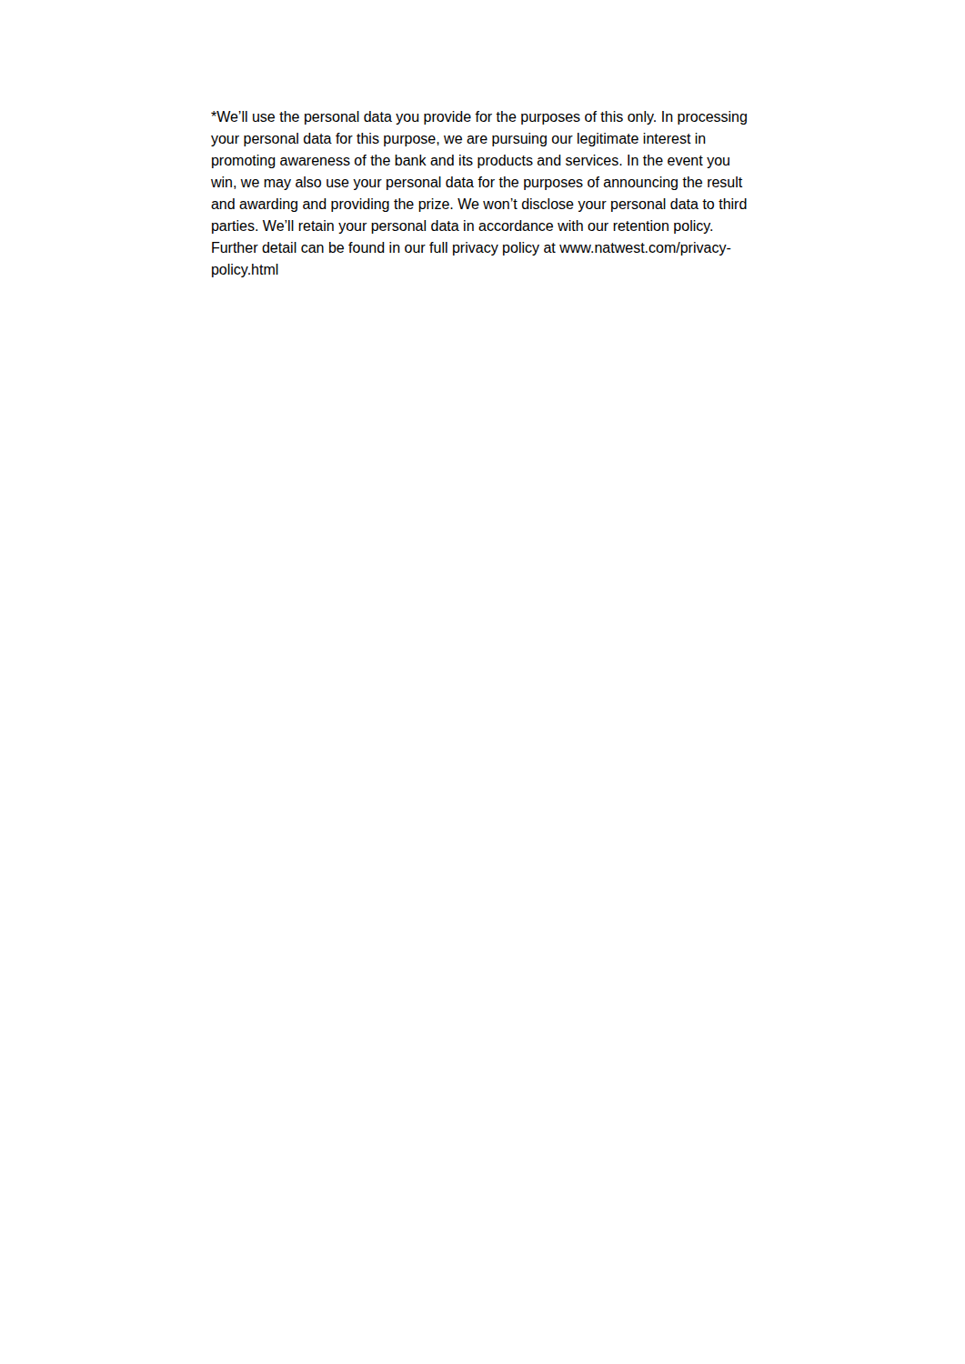*We’ll use the personal data you provide for the purposes of this only. In processing your personal data for this purpose, we are pursuing our legitimate interest in promoting awareness of the bank and its products and services. In the event you win, we may also use your personal data for the purposes of announcing the result and awarding and providing the prize. We won’t disclose your personal data to third parties. We’ll retain your personal data in accordance with our retention policy. Further detail can be found in our full privacy policy at www.natwest.com/privacy-policy.html